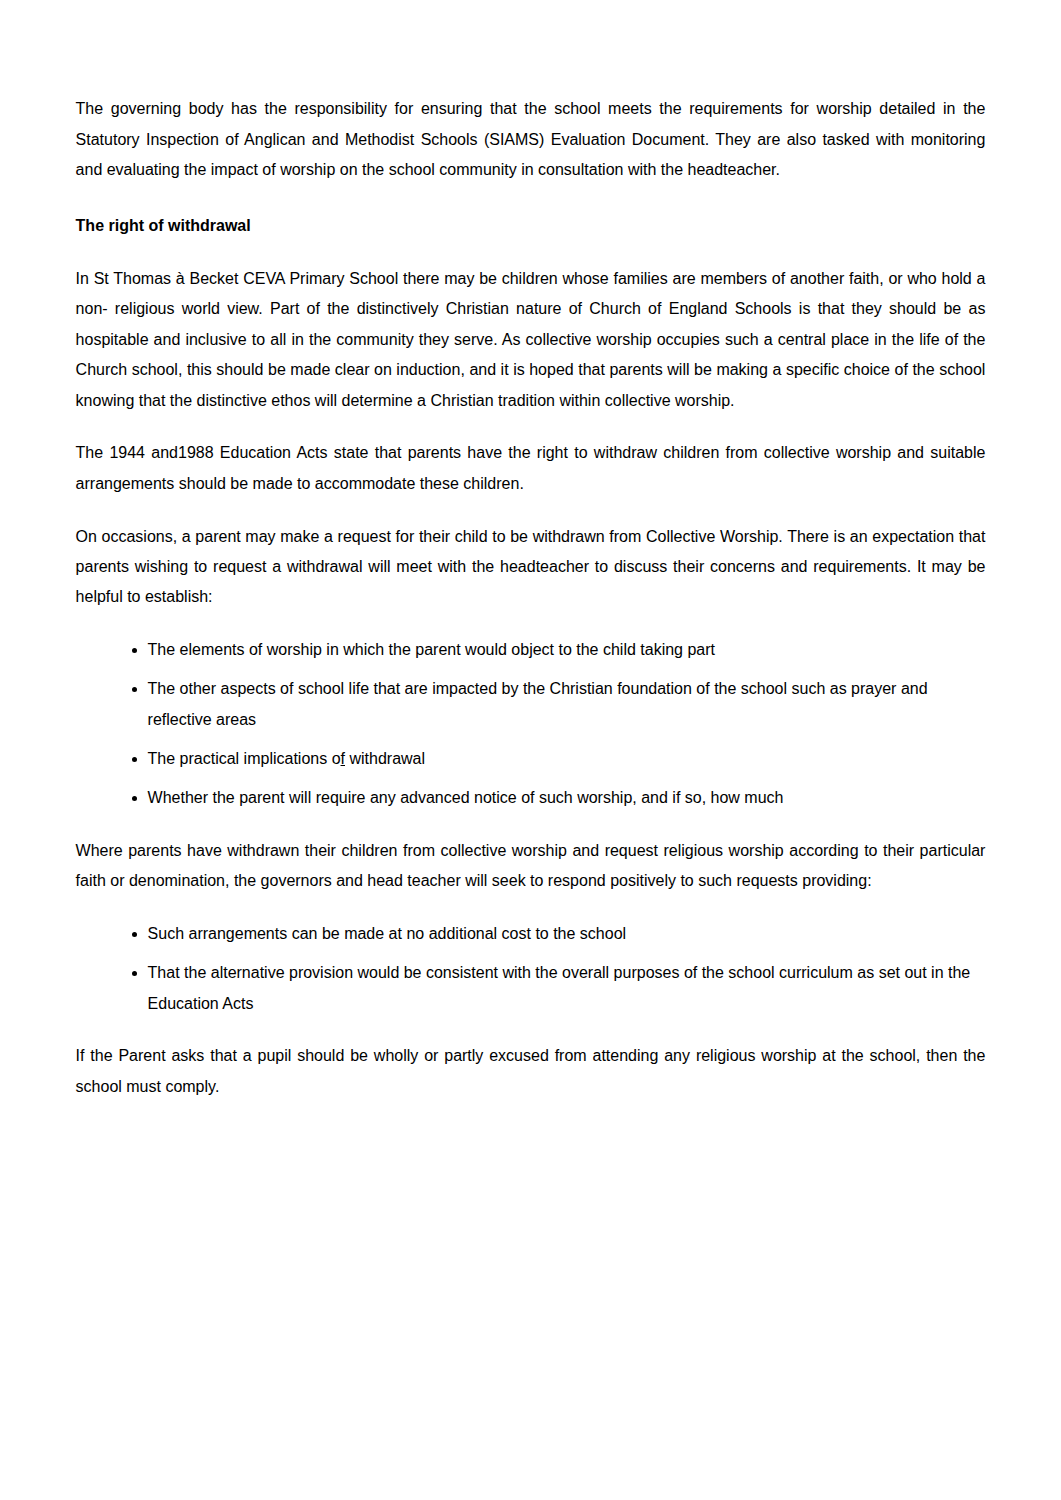The governing body has the responsibility for ensuring that the school meets the requirements for worship detailed in the Statutory Inspection of Anglican and Methodist Schools (SIAMS) Evaluation Document. They are also tasked with monitoring and evaluating the impact of worship on the school community in consultation with the headteacher.
The right of withdrawal
In St Thomas à Becket CEVA Primary School there may be children whose families are members of another faith, or who hold a non- religious world view. Part of the distinctively Christian nature of Church of England Schools is that they should be as hospitable and inclusive to all in the community they serve. As collective worship occupies such a central place in the life of the Church school, this should be made clear on induction, and it is hoped that parents will be making a specific choice of the school knowing that the distinctive ethos will determine a Christian tradition within collective worship.
The 1944 and1988 Education Acts state that parents have the right to withdraw children from collective worship and suitable arrangements should be made to accommodate these children.
On occasions, a parent may make a request for their child to be withdrawn from Collective Worship. There is an expectation that parents wishing to request a withdrawal will meet with the headteacher to discuss their concerns and requirements. It may be helpful to establish:
The elements of worship in which the parent would object to the child taking part
The other aspects of school life that are impacted by the Christian foundation of the school such as prayer and reflective areas
The practical implications of withdrawal
Whether the parent will require any advanced notice of such worship, and if so, how much
Where parents have withdrawn their children from collective worship and request religious worship according to their particular faith or denomination, the governors and head teacher will seek to respond positively to such requests providing:
Such arrangements can be made at no additional cost to the school
That the alternative provision would be consistent with the overall purposes of the school curriculum as set out in the Education Acts
If the Parent asks that a pupil should be wholly or partly excused from attending any religious worship at the school, then the school must comply.